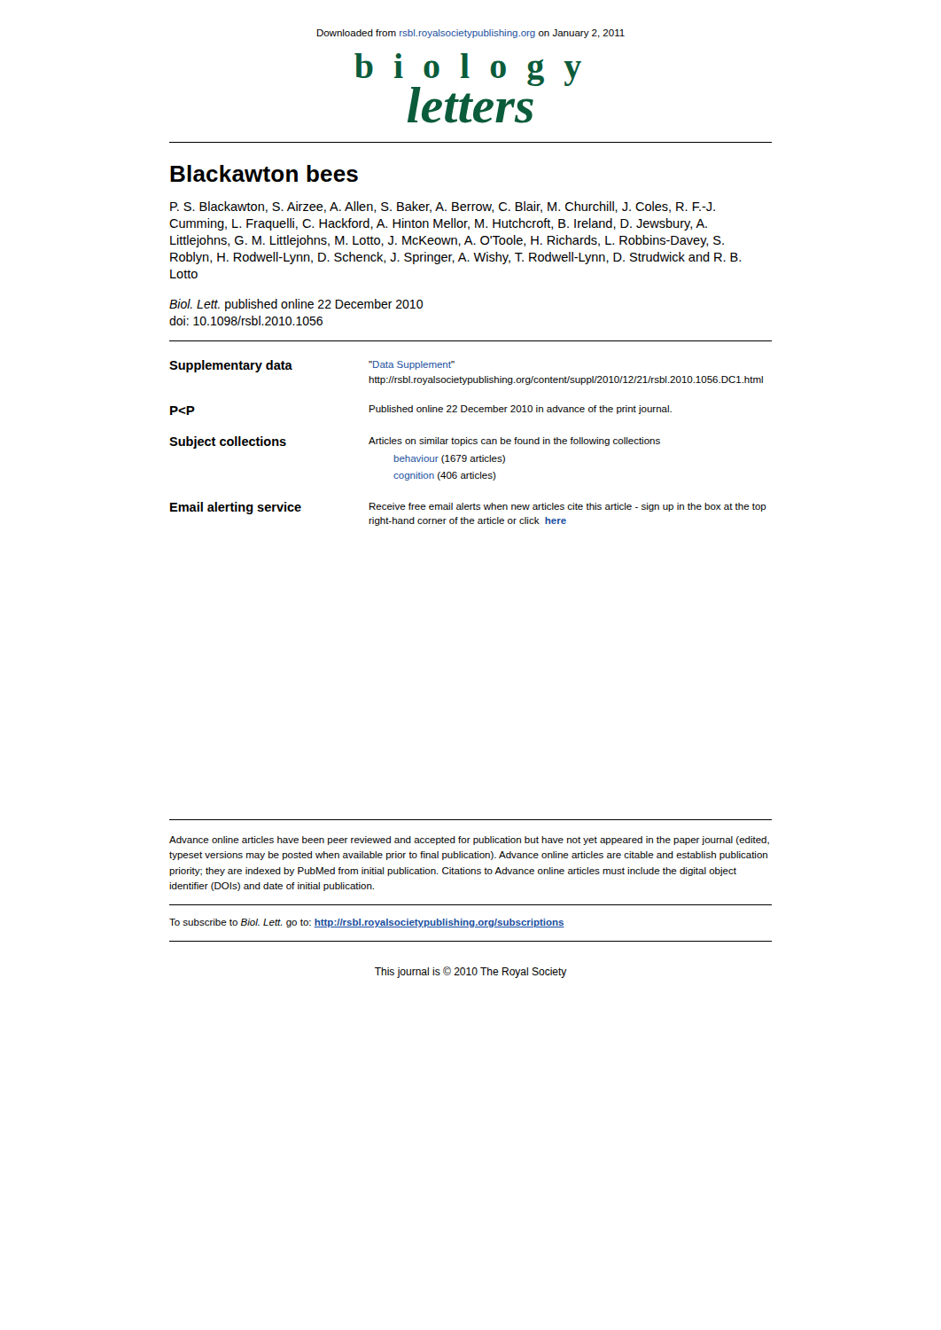Downloaded from rsbl.royalsocietypublishing.org on January 2, 2011
b i o l o g y
letters
Blackawton bees
P. S. Blackawton, S. Airzee, A. Allen, S. Baker, A. Berrow, C. Blair, M. Churchill, J. Coles, R. F.-J. Cumming, L. Fraquelli, C. Hackford, A. Hinton Mellor, M. Hutchcroft, B. Ireland, D. Jewsbury, A. Littlejohns, G. M. Littlejohns, M. Lotto, J. McKeown, A. O'Toole, H. Richards, L. Robbins-Davey, S. Roblyn, H. Rodwell-Lynn, D. Schenck, J. Springer, A. Wishy, T. Rodwell-Lynn, D. Strudwick and R. B. Lotto
Biol. Lett. published online 22 December 2010
doi: 10.1098/rsbl.2010.1056
Supplementary data
"Data Supplement"
http://rsbl.royalsocietypublishing.org/content/suppl/2010/12/21/rsbl.2010.1056.DC1.html
P<P
Published online 22 December 2010 in advance of the print journal.
Subject collections
Articles on similar topics can be found in the following collections
behaviour (1679 articles)
cognition (406 articles)
Email alerting service
Receive free email alerts when new articles cite this article - sign up in the box at the top right-hand corner of the article or click here
Advance online articles have been peer reviewed and accepted for publication but have not yet appeared in the paper journal (edited, typeset versions may be posted when available prior to final publication). Advance online articles are citable and establish publication priority; they are indexed by PubMed from initial publication. Citations to Advance online articles must include the digital object identifier (DOIs) and date of initial publication.
To subscribe to Biol. Lett. go to: http://rsbl.royalsocietypublishing.org/subscriptions
This journal is © 2010 The Royal Society